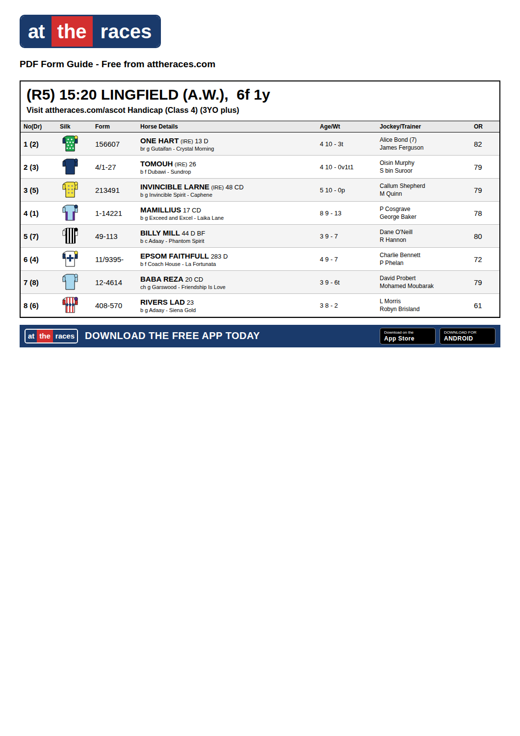at
the
races
PDF Form Guide - Free from attheraces.com
(R5) 15:20 LINGFIELD (A.W.), 6f 1y
Visit attheraces.com/ascot Handicap (Class 4) (3YO plus)
| No(Dr) | Silk | Form | Horse Details | Age/Wt | Jockey/Trainer | OR |
| --- | --- | --- | --- | --- | --- | --- |
| 1 (2) | | 156607 | ONE HART (IRE) 13 D br g Gutaifan - Crystal Morning | 4 10 - 3t | Alice Bond (7) James Ferguson | 82 |
| 2 (3) | | 4/1-27 | TOMOUH (IRE) 26 b f Dubawi - Sundrop | 4 10 - 0v1t1 | Oisin Murphy S bin Suroor | 79 |
| 3 (5) | | 213491 | INVINCIBLE LARNE (IRE) 48 CD b g Invincible Spirit - Caphene | 5 10 - 0p | Callum Shepherd M Quinn | 79 |
| 4 (1) | | 1-14221 | MAMILLIUS 17 CD b g Exceed and Excel - Laika Lane | 8 9 - 13 | P Cosgrave George Baker | 78 |
| 5 (7) | | 49-113 | BILLY MILL 44 D BF b c Adaay - Phantom Spirit | 3 9 - 7 | Dane O'Neill R Hannon | 80 |
| 6 (4) | | 11/9395- | EPSOM FAITHFULL 283 D b f Coach House - La Fortunata | 4 9 - 7 | Charlie Bennett P Phelan | 72 |
| 7 (8) | | 12-4614 | BABA REZA 20 CD ch g Garswood - Friendship Is Love | 3 9 - 6t | David Probert Mohamed Moubarak | 79 |
| 8 (6) | | 408-570 | RIVERS LAD 23 b g Adaay - Siena Gold | 3 8 - 2 | L Morris Robyn Brisland | 61 |
at the races
DOWNLOAD THE FREE APP TODAY
Download on the
App Store
DOWNLOAD FOR
ANDROID